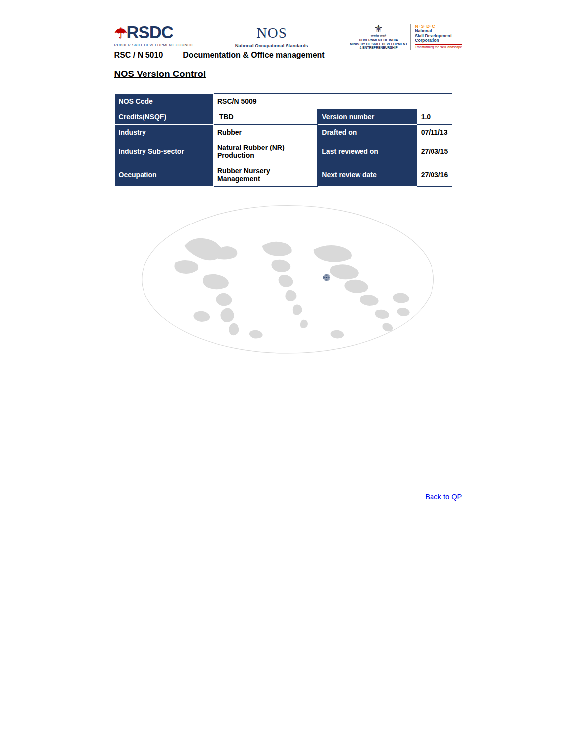.
☂RSDC
RUBBER SKILL DEVELOPMENT COUNCIL
NOS
National Occupational Standards
⚜
सत्यमेव जयते
GOVERNMENT OF INDIA MINISTRY OF SKILL DEVELOPMENT & ENTREPRENEURSHIP
N·S·D·C
National
Skill Development
Corporation
Transforming the skill landscape
RSC / N 5010 Documentation & Office management
NOS Version Control
| NOS Code | RSC/N 5009 |
| Credits(NSQF) | TBD | Version number | 1.0 |
| Industry | Rubber | Drafted on | 07/11/13 |
| Industry Sub-sector | Natural Rubber (NR) Production | Last reviewed on | 27/03/15 |
| Occupation | Rubber Nursery Management | Next review date | 27/03/16 |
World map outline with India marked
Back to QP